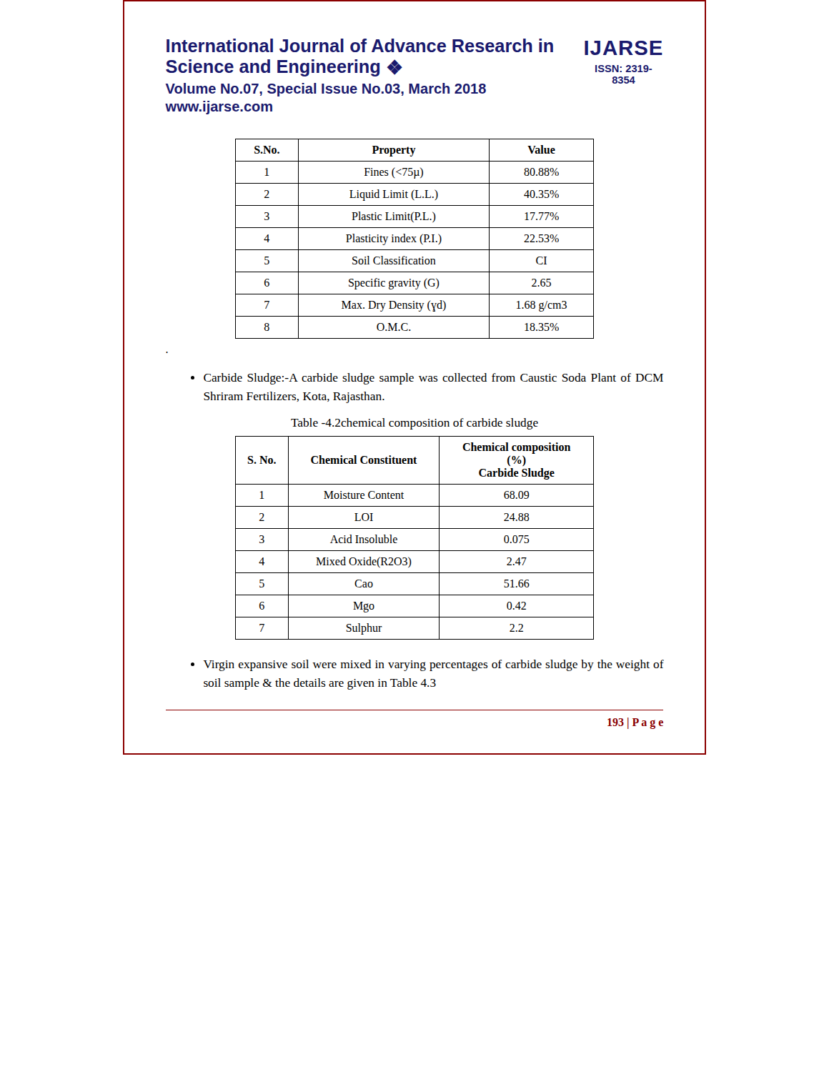International Journal of Advance Research in Science and Engineering ❖
Volume No.07, Special Issue No.03, March 2018
www.ijarse.com
IJARSE
ISSN: 2319-8354
| S.No. | Property | Value |
| --- | --- | --- |
| 1 | Fines (<75µ) | 80.88% |
| 2 | Liquid Limit (L.L.) | 40.35% |
| 3 | Plastic Limit(P.L.) | 17.77% |
| 4 | Plasticity index (P.I.) | 22.53% |
| 5 | Soil Classification | CI |
| 6 | Specific gravity (G) | 2.65 |
| 7 | Max. Dry Density (ɣd) | 1.68 g/cm3 |
| 8 | O.M.C. | 18.35% |
.
Carbide Sludge:-A carbide sludge sample was collected from Caustic Soda Plant of DCM Shriram Fertilizers, Kota, Rajasthan.
Table -4.2chemical composition of carbide sludge
| S. No. | Chemical Constituent | Chemical composition (%) Carbide Sludge |
| --- | --- | --- |
| 1 | Moisture Content | 68.09 |
| 2 | LOI | 24.88 |
| 3 | Acid Insoluble | 0.075 |
| 4 | Mixed Oxide(R2O3) | 2.47 |
| 5 | Cao | 51.66 |
| 6 | Mgo | 0.42 |
| 7 | Sulphur | 2.2 |
Virgin expansive soil were mixed in varying percentages of carbide sludge by the weight of soil sample & the details are given in Table 4.3
193 | P a g e